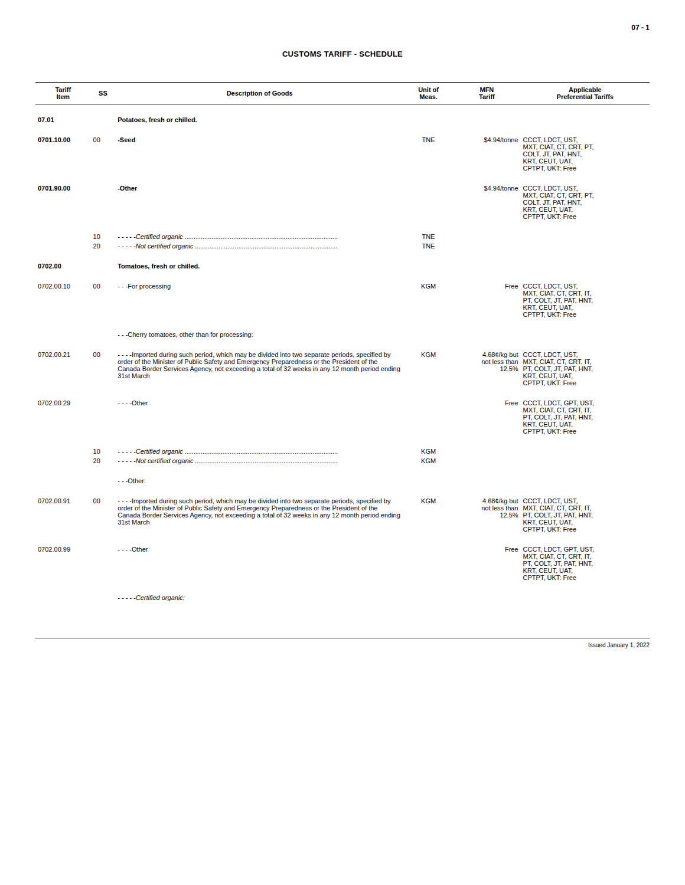07 - 1
CUSTOMS TARIFF - SCHEDULE
| Tariff Item | SS | Description of Goods | Unit of Meas. | MFN Tariff | Applicable Preferential Tariffs |
| --- | --- | --- | --- | --- | --- |
| 07.01 | | Potatoes, fresh or chilled. | | | |
| 0701.10.00 | 00 | -Seed | TNE | $4.94/tonne | CCCT, LDCT, UST, MXT, CIAT, CT, CRT, PT, COLT, JT, PAT, HNT, KRT, CEUT, UAT, CPTPT, UKT: Free |
| 0701.90.00 | | -Other | | $4.94/tonne | CCCT, LDCT, UST, MXT, CIAT, CT, CRT, PT, COLT, JT, PAT, HNT, KRT, CEUT, UAT, CPTPT, UKT: Free |
| | 10 | - - - - -Certified organic ..................................................................................... | TNE | | |
| | 20 | - - - - -Not certified organic ............................................................................... | TNE | | |
| 0702.00 | | Tomatoes, fresh or chilled. | | | |
| 0702.00.10 | 00 | - - -For processing | KGM | Free | CCCT, LDCT, UST, MXT, CIAT, CT, CRT, IT, PT, COLT, JT, PAT, HNT, KRT, CEUT, UAT, CPTPT, UKT: Free |
| | | - - -Cherry tomatoes, other than for processing: | | | |
| 0702.00.21 | 00 | - - - -Imported during such period, which may be divided into two separate periods, specified by order of the Minister of Public Safety and Emergency Preparedness or the President of the Canada Border Services Agency, not exceeding a total of 32 weeks in any 12 month period ending 31st March | KGM | 4.68¢/kg but not less than 12.5% | CCCT, LDCT, UST, MXT, CIAT, CT, CRT, IT, PT, COLT, JT, PAT, HNT, KRT, CEUT, UAT, CPTPT, UKT: Free |
| 0702.00.29 | | - - - -Other | | Free | CCCT, LDCT, GPT, UST, MXT, CIAT, CT, CRT, IT, PT, COLT, JT, PAT, HNT, KRT, CEUT, UAT, CPTPT, UKT: Free |
| | 10 | - - - - -Certified organic ..................................................................................... | KGM | | |
| | 20 | - - - - -Not certified organic ............................................................................... | KGM | | |
| | | - - -Other: | | | |
| 0702.00.91 | 00 | - - - -Imported during such period, which may be divided into two separate periods, specified by order of the Minister of Public Safety and Emergency Preparedness or the President of the Canada Border Services Agency, not exceeding a total of 32 weeks in any 12 month period ending 31st March | KGM | 4.68¢/kg but not less than 12.5% | CCCT, LDCT, UST, MXT, CIAT, CT, CRT, IT, PT, COLT, JT, PAT, HNT, KRT, CEUT, UAT, CPTPT, UKT: Free |
| 0702.00.99 | | - - - -Other | | Free | CCCT, LDCT, GPT, UST, MXT, CIAT, CT, CRT, IT, PT, COLT, JT, PAT, HNT, KRT, CEUT, UAT, CPTPT, UKT: Free |
| | | - - - - -Certified organic: | | | |
Issued January 1, 2022